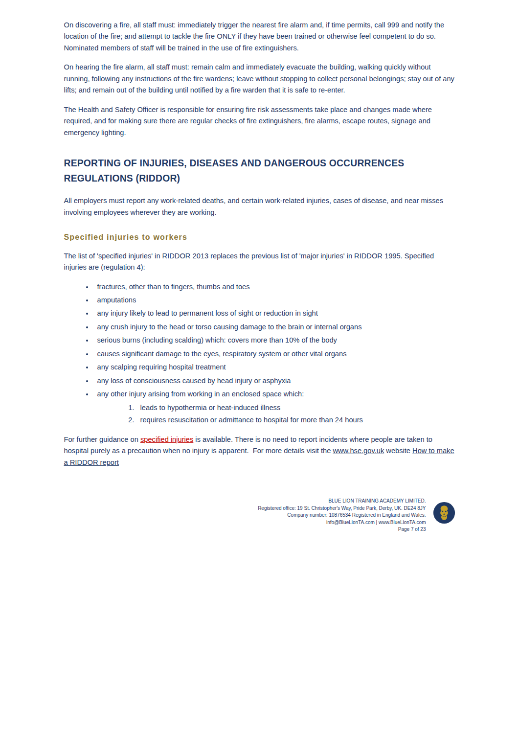On discovering a fire, all staff must: immediately trigger the nearest fire alarm and, if time permits, call 999 and notify the location of the fire; and attempt to tackle the fire ONLY if they have been trained or otherwise feel competent to do so. Nominated members of staff will be trained in the use of fire extinguishers.
On hearing the fire alarm, all staff must: remain calm and immediately evacuate the building, walking quickly without running, following any instructions of the fire wardens; leave without stopping to collect personal belongings; stay out of any lifts; and remain out of the building until notified by a fire warden that it is safe to re-enter.
The Health and Safety Officer is responsible for ensuring fire risk assessments take place and changes made where required, and for making sure there are regular checks of fire extinguishers, fire alarms, escape routes, signage and emergency lighting.
Reporting of Injuries, Diseases and Dangerous Occurrences Regulations (RIDDOR)
All employers must report any work-related deaths, and certain work-related injuries, cases of disease, and near misses involving employees wherever they are working.
Specified injuries to workers
The list of 'specified injuries' in RIDDOR 2013 replaces the previous list of 'major injuries' in RIDDOR 1995. Specified injuries are (regulation 4):
fractures, other than to fingers, thumbs and toes
amputations
any injury likely to lead to permanent loss of sight or reduction in sight
any crush injury to the head or torso causing damage to the brain or internal organs
serious burns (including scalding) which: covers more than 10% of the body
causes significant damage to the eyes, respiratory system or other vital organs
any scalping requiring hospital treatment
any loss of consciousness caused by head injury or asphyxia
any other injury arising from working in an enclosed space which:
leads to hypothermia or heat-induced illness
requires resuscitation or admittance to hospital for more than 24 hours
For further guidance on specified injuries is available. There is no need to report incidents where people are taken to hospital purely as a precaution when no injury is apparent. For more details visit the www.hse.gov.uk website How to make a RIDDOR report
BLUE LION TRAINING ACADEMY LIMITED.
Registered office: 19 St. Christopher's Way, Pride Park, Derby, UK. DE24 8JY
Company number: 10876534 Registered in England and Wales.
info@BlueLionTA.com | www.BlueLionTA.com
Page 7 of 23